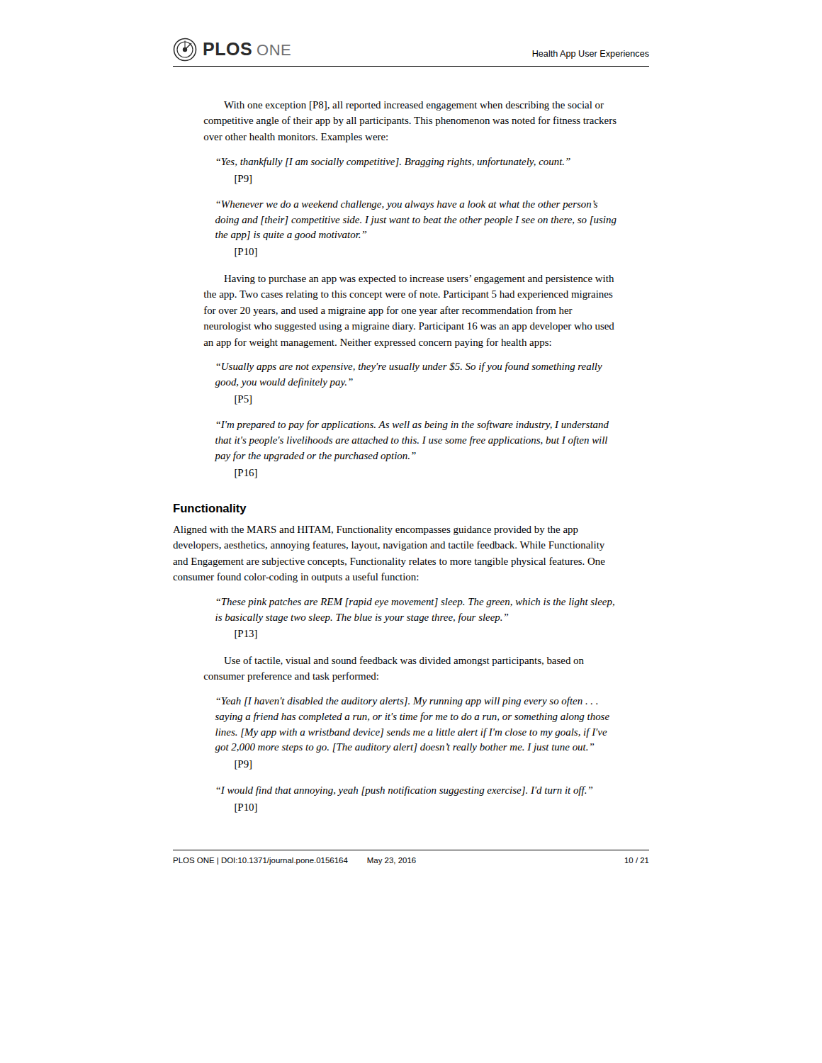PLOS ONE
Health App User Experiences
With one exception [P8], all reported increased engagement when describing the social or competitive angle of their app by all participants. This phenomenon was noted for fitness trackers over other health monitors. Examples were:
“Yes, thankfully [I am socially competitive]. Bragging rights, unfortunately, count.” [P9]
“Whenever we do a weekend challenge, you always have a look at what the other person’s doing and [their] competitive side. I just want to beat the other people I see on there, so [using the app] is quite a good motivator.” [P10]
Having to purchase an app was expected to increase users’ engagement and persistence with the app. Two cases relating to this concept were of note. Participant 5 had experienced migraines for over 20 years, and used a migraine app for one year after recommendation from her neurologist who suggested using a migraine diary. Participant 16 was an app developer who used an app for weight management. Neither expressed concern paying for health apps:
“Usually apps are not expensive, they're usually under $5. So if you found something really good, you would definitely pay.” [P5]
“I'm prepared to pay for applications. As well as being in the software industry, I understand that it's people's livelihoods are attached to this. I use some free applications, but I often will pay for the upgraded or the purchased option.” [P16]
Functionality
Aligned with the MARS and HITAM, Functionality encompasses guidance provided by the app developers, aesthetics, annoying features, layout, navigation and tactile feedback. While Functionality and Engagement are subjective concepts, Functionality relates to more tangible physical features. One consumer found color-coding in outputs a useful function:
“These pink patches are REM [rapid eye movement] sleep. The green, which is the light sleep, is basically stage two sleep. The blue is your stage three, four sleep.” [P13]
Use of tactile, visual and sound feedback was divided amongst participants, based on consumer preference and task performed:
“Yeah [I haven't disabled the auditory alerts]. My running app will ping every so often . . . saying a friend has completed a run, or it's time for me to do a run, or something along those lines. [My app with a wristband device] sends me a little alert if I'm close to my goals, if I've got 2,000 more steps to go. [The auditory alert] doesn’t really bother me. I just tune out.” [P9]
“I would find that annoying, yeah [push notification suggesting exercise]. I'd turn it off.” [P10]
PLOS ONE | DOI:10.1371/journal.pone.0156164 May 23, 2016
10 / 21